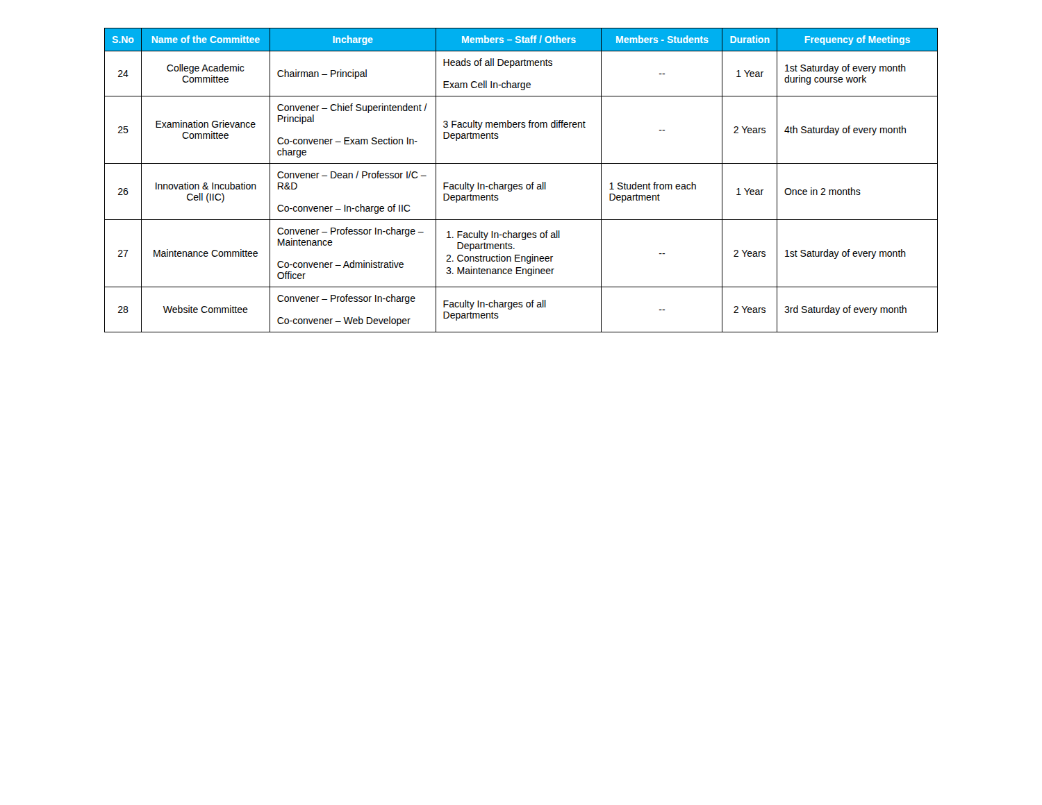| S.No | Name of the Committee | Incharge | Members – Staff / Others | Members - Students | Duration | Frequency of Meetings |
| --- | --- | --- | --- | --- | --- | --- |
| 24 | College Academic Committee | Chairman – Principal | Heads of all Departments Exam Cell In-charge | -- | 1 Year | 1st Saturday of every month during course work |
| 25 | Examination Grievance Committee | Convener – Chief Superintendent / Principal Co-convener – Exam Section In-charge | 3 Faculty members from different Departments | -- | 2 Years | 4th Saturday of every month |
| 26 | Innovation & Incubation Cell (IIC) | Convener – Dean / Professor I/C – R&D Co-convener – In-charge of IIC | Faculty In-charges of all Departments | 1 Student from each Department | 1 Year | Once in 2 months |
| 27 | Maintenance Committee | Convener – Professor In-charge – Maintenance Co-convener – Administrative Officer | Faculty In-charges of all Departments. Construction Engineer Maintenance Engineer | -- | 2 Years | 1st Saturday of every month |
| 28 | Website Committee | Convener – Professor In-charge Co-convener – Web Developer | Faculty In-charges of all Departments | -- | 2 Years | 3rd Saturday of every month |